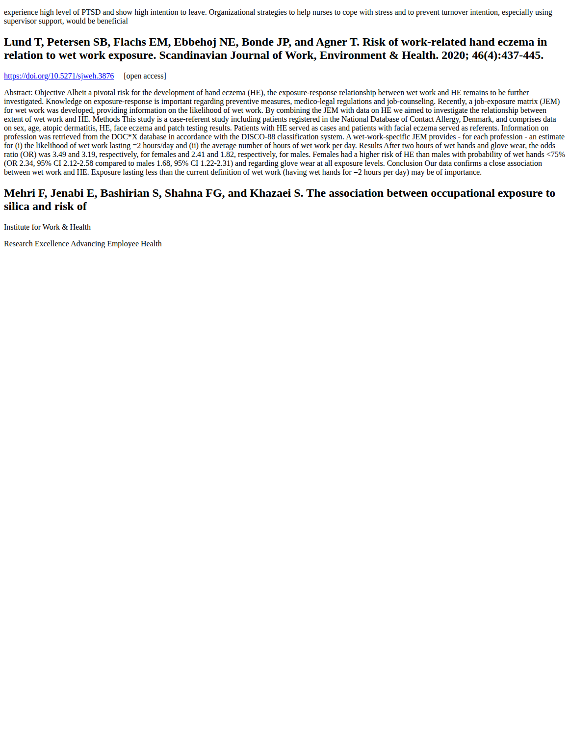experience high level of PTSD and show high intention to leave. Organizational strategies to help nurses to cope with stress and to prevent turnover intention, especially using supervisor support, would be beneficial
Lund T, Petersen SB, Flachs EM, Ebbehoj NE, Bonde JP, and Agner T. Risk of work-related hand eczema in relation to wet work exposure. Scandinavian Journal of Work, Environment & Health. 2020; 46(4):437-445.
https://doi.org/10.5271/sjweh.3876 [open access]
Abstract: Objective Albeit a pivotal risk for the development of hand eczema (HE), the exposure-response relationship between wet work and HE remains to be further investigated. Knowledge on exposure-response is important regarding preventive measures, medico-legal regulations and job-counseling. Recently, a job-exposure matrix (JEM) for wet work was developed, providing information on the likelihood of wet work. By combining the JEM with data on HE we aimed to investigate the relationship between extent of wet work and HE. Methods This study is a case-referent study including patients registered in the National Database of Contact Allergy, Denmark, and comprises data on sex, age, atopic dermatitis, HE, face eczema and patch testing results. Patients with HE served as cases and patients with facial eczema served as referents. Information on profession was retrieved from the DOC*X database in accordance with the DISCO-88 classification system. A wet-work-specific JEM provides - for each profession - an estimate for (i) the likelihood of wet work lasting =2 hours/day and (ii) the average number of hours of wet work per day. Results After two hours of wet hands and glove wear, the odds ratio (OR) was 3.49 and 3.19, respectively, for females and 2.41 and 1.82, respectively, for males. Females had a higher risk of HE than males with probability of wet hands <75% (OR 2.34, 95% CI 2.12-2.58 compared to males 1.68, 95% CI 1.22-2.31) and regarding glove wear at all exposure levels. Conclusion Our data confirms a close association between wet work and HE. Exposure lasting less than the current definition of wet work (having wet hands for =2 hours per day) may be of importance.
Mehri F, Jenabi E, Bashirian S, Shahna FG, and Khazaei S. The association between occupational exposure to silica and risk of
Institute for Work & Health
Research Excellence Advancing Employee Health